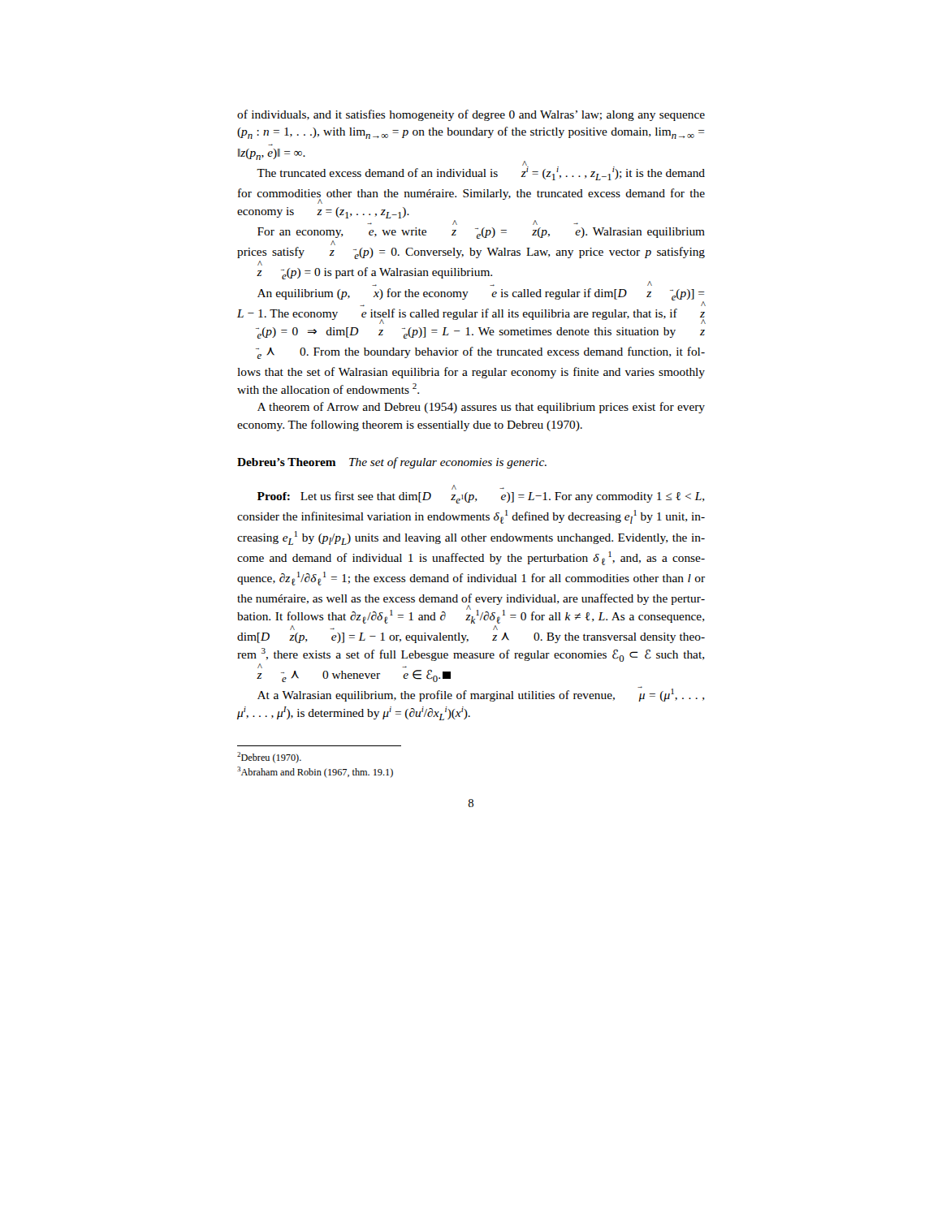of individuals, and it satisfies homogeneity of degree 0 and Walras’ law; along any sequence (pn : n = 1, . . .), with limn→∞ = p on the boundary of the strictly positive domain, limn→∞ = ‖z(pn, e)‖ = ∞.
The truncated excess demand of an individual is zi = (z1i, . . . , zL−1i); it is the demand for commodities other than the numéraire. Similarly, the truncated excess demand for the economy is z = (z1, . . . , zL−1).
For an economy, e, we write ze(p) = z(p, e). Walrasian equilibrium prices satisfy ze(p) = 0. Conversely, by Walras Law, any price vector p satisfying ze(p) = 0 is part of a Walrasian equilibrium.
An equilibrium (p, x) for the economy e is called regular if dim[Dze(p)] = L − 1. The economy e itself is called regular if all its equilibria are regular, that is, if ze(p) = 0 ⇒ dim[Dze(p)] = L − 1. We sometimes denote this situation by ze ⋎ 0. From the boundary behavior of the truncated excess demand function, it follows that the set of Walrasian equilibria for a regular economy is finite and varies smoothly with the allocation of endowments 2.
A theorem of Arrow and Debreu (1954) assures us that equilibrium prices exist for every economy. The following theorem is essentially due to Debreu (1970).
Debreu’s Theorem The set of regular economies is generic.
Proof: Let us first see that dim[Dze1(p, e)] = L−1. For any commodity 1 ≤ ℓ < L, consider the infinitesimal variation in endowments δℓ1 defined by decreasing el1 by 1 unit, increasing eL1 by (pl/pL) units and leaving all other endowments unchanged. Evidently, the income and demand of individual 1 is unaffected by the perturbation δℓ1, and, as a consequence, ∂zℓ1/∂δℓ1 = 1; the excess demand of individual 1 for all commodities other than l or the numéraire, as well as the excess demand of every individual, are unaffected by the perturbation. It follows that ∂zℓ/∂δℓ1 = 1 and ∂zk1/∂δℓ1 = 0 for all k ≠ ℓ, L. As a consequence, dim[Dz(p, e)] = L − 1 or, equivalently, z ⋎ 0. By the transversal density theorem 3, there exists a set of full Lebesgue measure of regular economies ℰ0 ⊂ ℰ such that, ze ⋎ 0 whenever e ∈ ℰ0.
At a Walrasian equilibrium, the profile of marginal utilities of revenue, μ = (μ1, . . . , μi, . . . , μI), is determined by μi = (∂ui/∂xLi)(xi).
2Debreu (1970).
3Abraham and Robin (1967, thm. 19.1)
8